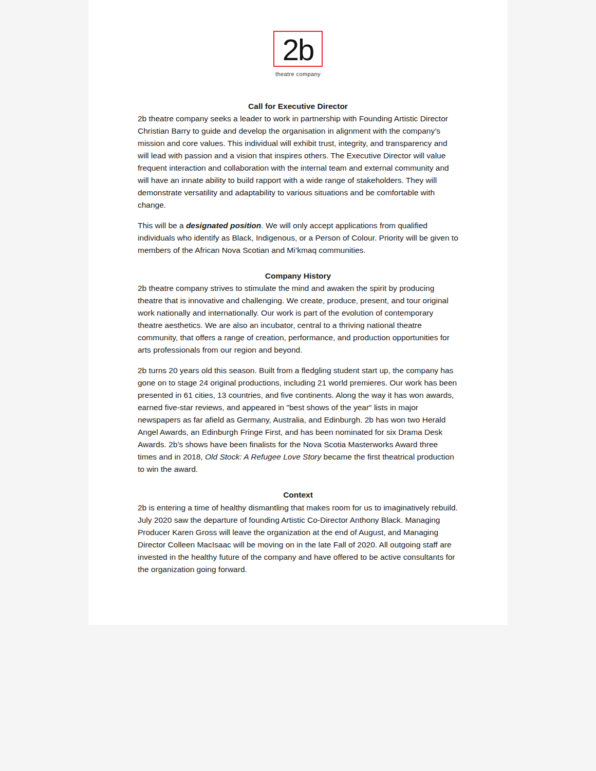2b
theatre company
Call for Executive Director
2b theatre company seeks a leader to work in partnership with Founding Artistic Director Christian Barry to guide and develop the organisation in alignment with the company’s mission and core values. This individual will exhibit trust, integrity, and transparency and will lead with passion and a vision that inspires others. The Executive Director will value frequent interaction and collaboration with the internal team and external community and will have an innate ability to build rapport with a wide range of stakeholders. They will demonstrate versatility and adaptability to various situations and be comfortable with change.
This will be a designated position. We will only accept applications from qualified individuals who identify as Black, Indigenous, or a Person of Colour. Priority will be given to members of the African Nova Scotian and Mi’kmaq communities.
Company History
2b theatre company strives to stimulate the mind and awaken the spirit by producing theatre that is innovative and challenging. We create, produce, present, and tour original work nationally and internationally. Our work is part of the evolution of contemporary theatre aesthetics. We are also an incubator, central to a thriving national theatre community, that offers a range of creation, performance, and production opportunities for arts professionals from our region and beyond.
2b turns 20 years old this season. Built from a fledgling student start up, the company has gone on to stage 24 original productions, including 21 world premieres. Our work has been presented in 61 cities, 13 countries, and five continents. Along the way it has won awards, earned five-star reviews, and appeared in "best shows of the year" lists in major newspapers as far afield as Germany, Australia, and Edinburgh. 2b has won two Herald Angel Awards, an Edinburgh Fringe First, and has been nominated for six Drama Desk Awards. 2b’s shows have been finalists for the Nova Scotia Masterworks Award three times and in 2018, Old Stock: A Refugee Love Story became the first theatrical production to win the award.
Context
2b is entering a time of healthy dismantling that makes room for us to imaginatively rebuild. July 2020 saw the departure of founding Artistic Co-Director Anthony Black. Managing Producer Karen Gross will leave the organization at the end of August, and Managing Director Colleen MacIsaac will be moving on in the late Fall of 2020. All outgoing staff are invested in the healthy future of the company and have offered to be active consultants for the organization going forward.